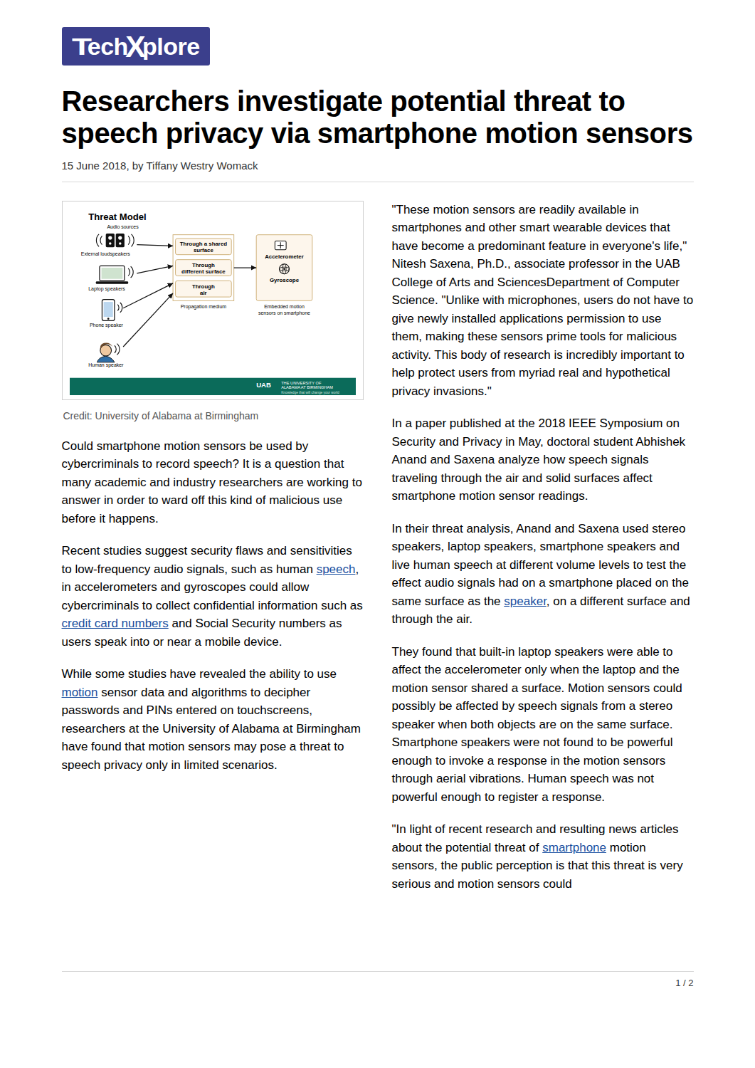TechXplore
Researchers investigate potential threat to speech privacy via smartphone motion sensors
15 June 2018, by Tiffany Westry Womack
Threat Model Audio sources External loudspeakers Laptop speakers Phone speaker Human speaker Through a shared surface Through different surface Through air Propagation medium Accelerometer Gyroscope Embedded motion sensors on smartphone UAB THE UNIVERSITY OF ALABAMA AT BIRMINGHAM Knowledge that will change your world
Credit: University of Alabama at Birmingham
Could smartphone motion sensors be used by cybercriminals to record speech? It is a question that many academic and industry researchers are working to answer in order to ward off this kind of malicious use before it happens.
Recent studies suggest security flaws and sensitivities to low-frequency audio signals, such as human speech, in accelerometers and gyroscopes could allow cybercriminals to collect confidential information such as credit card numbers and Social Security numbers as users speak into or near a mobile device.
While some studies have revealed the ability to use motion sensor data and algorithms to decipher passwords and PINs entered on touchscreens, researchers at the University of Alabama at Birmingham have found that motion sensors may pose a threat to speech privacy only in limited scenarios.
"These motion sensors are readily available in smartphones and other smart wearable devices that have become a predominant feature in everyone's life," Nitesh Saxena, Ph.D., associate professor in the UAB College of Arts and SciencesDepartment of Computer Science. "Unlike with microphones, users do not have to give newly installed applications permission to use them, making these sensors prime tools for malicious activity. This body of research is incredibly important to help protect users from myriad real and hypothetical privacy invasions."
In a paper published at the 2018 IEEE Symposium on Security and Privacy in May, doctoral student Abhishek Anand and Saxena analyze how speech signals traveling through the air and solid surfaces affect smartphone motion sensor readings.
In their threat analysis, Anand and Saxena used stereo speakers, laptop speakers, smartphone speakers and live human speech at different volume levels to test the effect audio signals had on a smartphone placed on the same surface as the speaker, on a different surface and through the air.
They found that built-in laptop speakers were able to affect the accelerometer only when the laptop and the motion sensor shared a surface. Motion sensors could possibly be affected by speech signals from a stereo speaker when both objects are on the same surface. Smartphone speakers were not found to be powerful enough to invoke a response in the motion sensors through aerial vibrations. Human speech was not powerful enough to register a response.
"In light of recent research and resulting news articles about the potential threat of smartphone motion sensors, the public perception is that this threat is very serious and motion sensors could
1 / 2